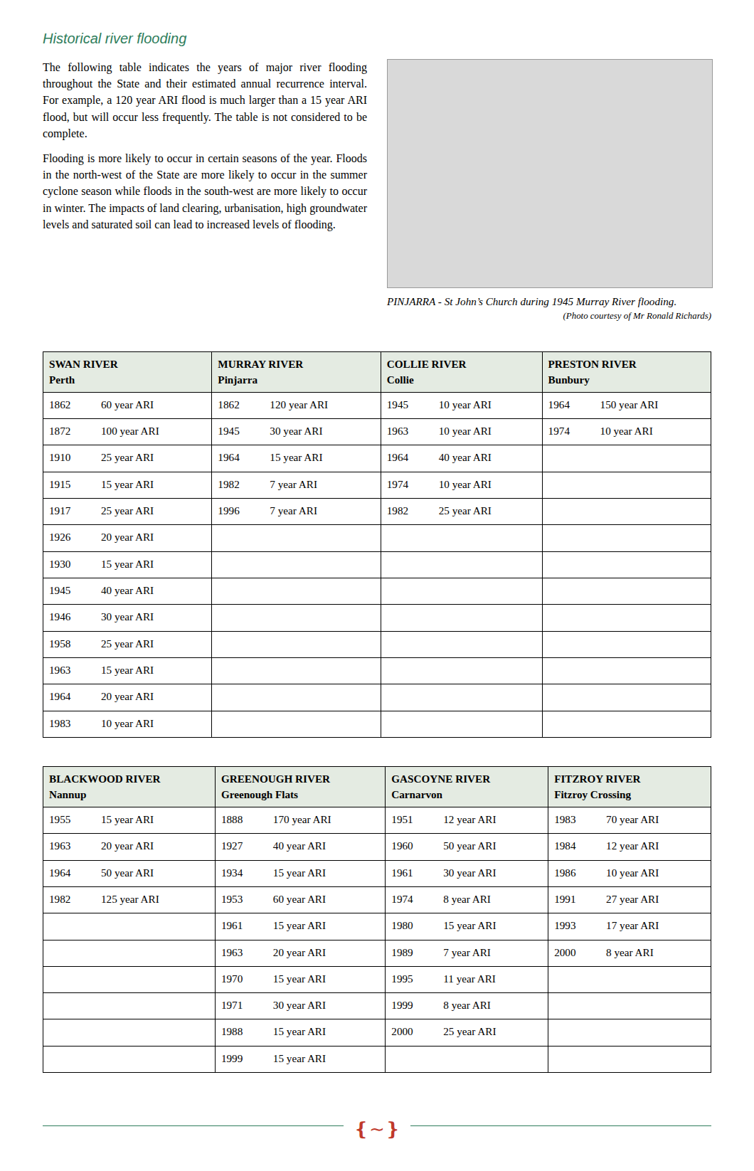Historical river flooding
The following table indicates the years of major river flooding throughout the State and their estimated annual recurrence interval. For example, a 120 year ARI flood is much larger than a 15 year ARI flood, but will occur less frequently. The table is not considered to be complete.
Flooding is more likely to occur in certain seasons of the year. Floods in the north-west of the State are more likely to occur in the summer cyclone season while floods in the south-west are more likely to occur in winter. The impacts of land clearing, urbanisation, high groundwater levels and saturated soil can lead to increased levels of flooding.
PINJARRA - St John’s Church during 1945 Murray River flooding. (Photo courtesy of Mr Ronald Richards)
| SWAN RIVER Perth | MURRAY RIVER Pinjarra | COLLIE RIVER Collie | PRESTON RIVER Bunbury |
| --- | --- | --- | --- |
| 1862 60 year ARI | 1862 120 year ARI | 1945 10 year ARI | 1964 150 year ARI |
| 1872 100 year ARI | 1945 30 year ARI | 1963 10 year ARI | 1974 10 year ARI |
| 1910 25 year ARI | 1964 15 year ARI | 1964 40 year ARI | |
| 1915 15 year ARI | 1982 7 year ARI | 1974 10 year ARI | |
| 1917 25 year ARI | 1996 7 year ARI | 1982 25 year ARI | |
| 1926 20 year ARI | | | |
| 1930 15 year ARI | | | |
| 1945 40 year ARI | | | |
| 1946 30 year ARI | | | |
| 1958 25 year ARI | | | |
| 1963 15 year ARI | | | |
| 1964 20 year ARI | | | |
| 1983 10 year ARI | | | |
| BLACKWOOD RIVER Nannup | GREENOUGH RIVER Greenough Flats | GASCOYNE RIVER Carnarvon | FITZROY RIVER Fitzroy Crossing |
| --- | --- | --- | --- |
| 1955 15 year ARI | 1888 170 year ARI | 1951 12 year ARI | 1983 70 year ARI |
| 1963 20 year ARI | 1927 40 year ARI | 1960 50 year ARI | 1984 12 year ARI |
| 1964 50 year ARI | 1934 15 year ARI | 1961 30 year ARI | 1986 10 year ARI |
| 1982 125 year ARI | 1953 60 year ARI | 1974 8 year ARI | 1991 27 year ARI |
| | 1961 15 year ARI | 1980 15 year ARI | 1993 17 year ARI |
| | 1963 20 year ARI | 1989 7 year ARI | 2000 8 year ARI |
| | 1970 15 year ARI | 1995 11 year ARI | |
| | 1971 30 year ARI | 1999 8 year ARI | |
| | 1988 15 year ARI | 2000 25 year ARI | |
| | 1999 15 year ARI | | |
❴∼❵